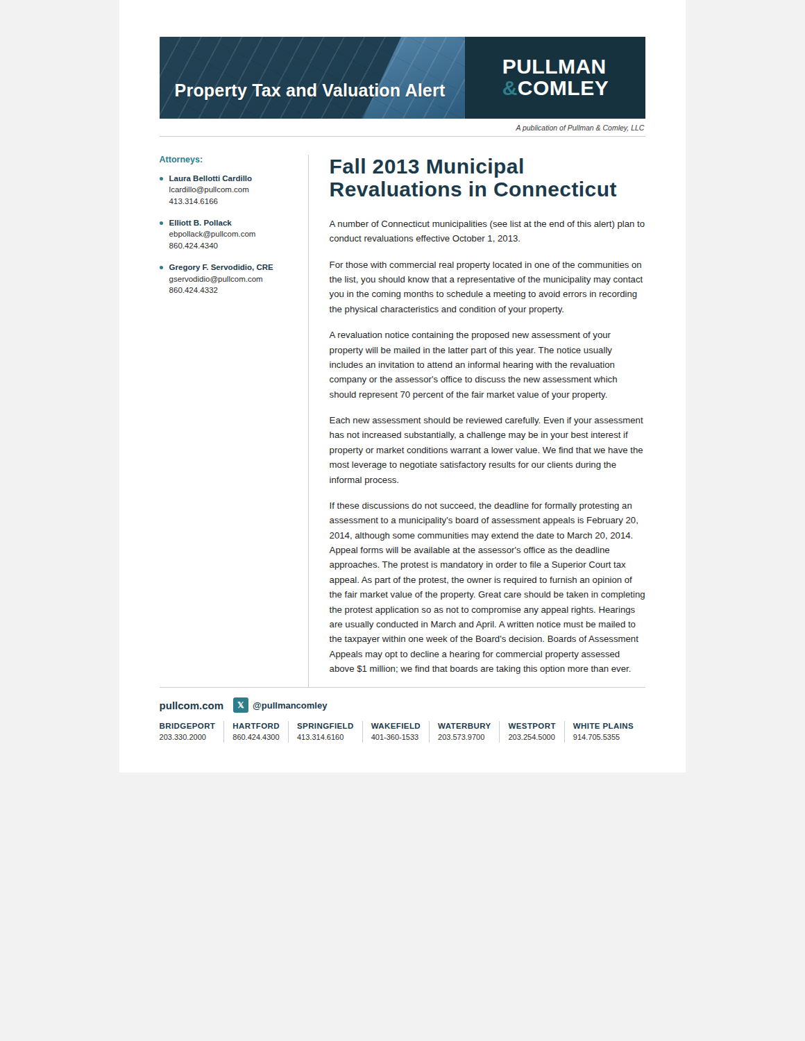Property Tax and Valuation Alert
PULLMAN &COMLEY
A publication of Pullman & Comley, LLC
Attorneys:
Laura Bellotti Cardillo lcardillo@pullcom.com
413.314.6166
Elliott B. Pollack ebpollack@pullcom.com
860.424.4340
Gregory F. Servodidio, CRE gservodidio@pullcom.com
860.424.4332
Fall 2013 Municipal Revaluations in Connecticut
A number of Connecticut municipalities (see list at the end of this alert) plan to conduct revaluations effective October 1, 2013.
For those with commercial real property located in one of the communities on the list, you should know that a representative of the municipality may contact you in the coming months to schedule a meeting to avoid errors in recording the physical characteristics and condition of your property.
A revaluation notice containing the proposed new assessment of your property will be mailed in the latter part of this year. The notice usually includes an invitation to attend an informal hearing with the revaluation company or the assessor's office to discuss the new assessment which should represent 70 percent of the fair market value of your property.
Each new assessment should be reviewed carefully. Even if your assessment has not increased substantially, a challenge may be in your best interest if property or market conditions warrant a lower value. We find that we have the most leverage to negotiate satisfactory results for our clients during the informal process.
If these discussions do not succeed, the deadline for formally protesting an assessment to a municipality's board of assessment appeals is February 20, 2014, although some communities may extend the date to March 20, 2014. Appeal forms will be available at the assessor's office as the deadline approaches. The protest is mandatory in order to file a Superior Court tax appeal. As part of the protest, the owner is required to furnish an opinion of the fair market value of the property. Great care should be taken in completing the protest application so as not to compromise any appeal rights. Hearings are usually conducted in March and April. A written notice must be mailed to the taxpayer within one week of the Board's decision. Boards of Assessment Appeals may opt to decline a hearing for commercial property assessed above $1 million; we find that boards are taking this option more than ever.
pullcom.com 𝕏@pullmancomley
BRIDGEPORT 203.330.2000
HARTFORD 860.424.4300
SPRINGFIELD 413.314.6160
WAKEFIELD 401-360-1533
WATERBURY 203.573.9700
WESTPORT 203.254.5000
WHITE PLAINS 914.705.5355